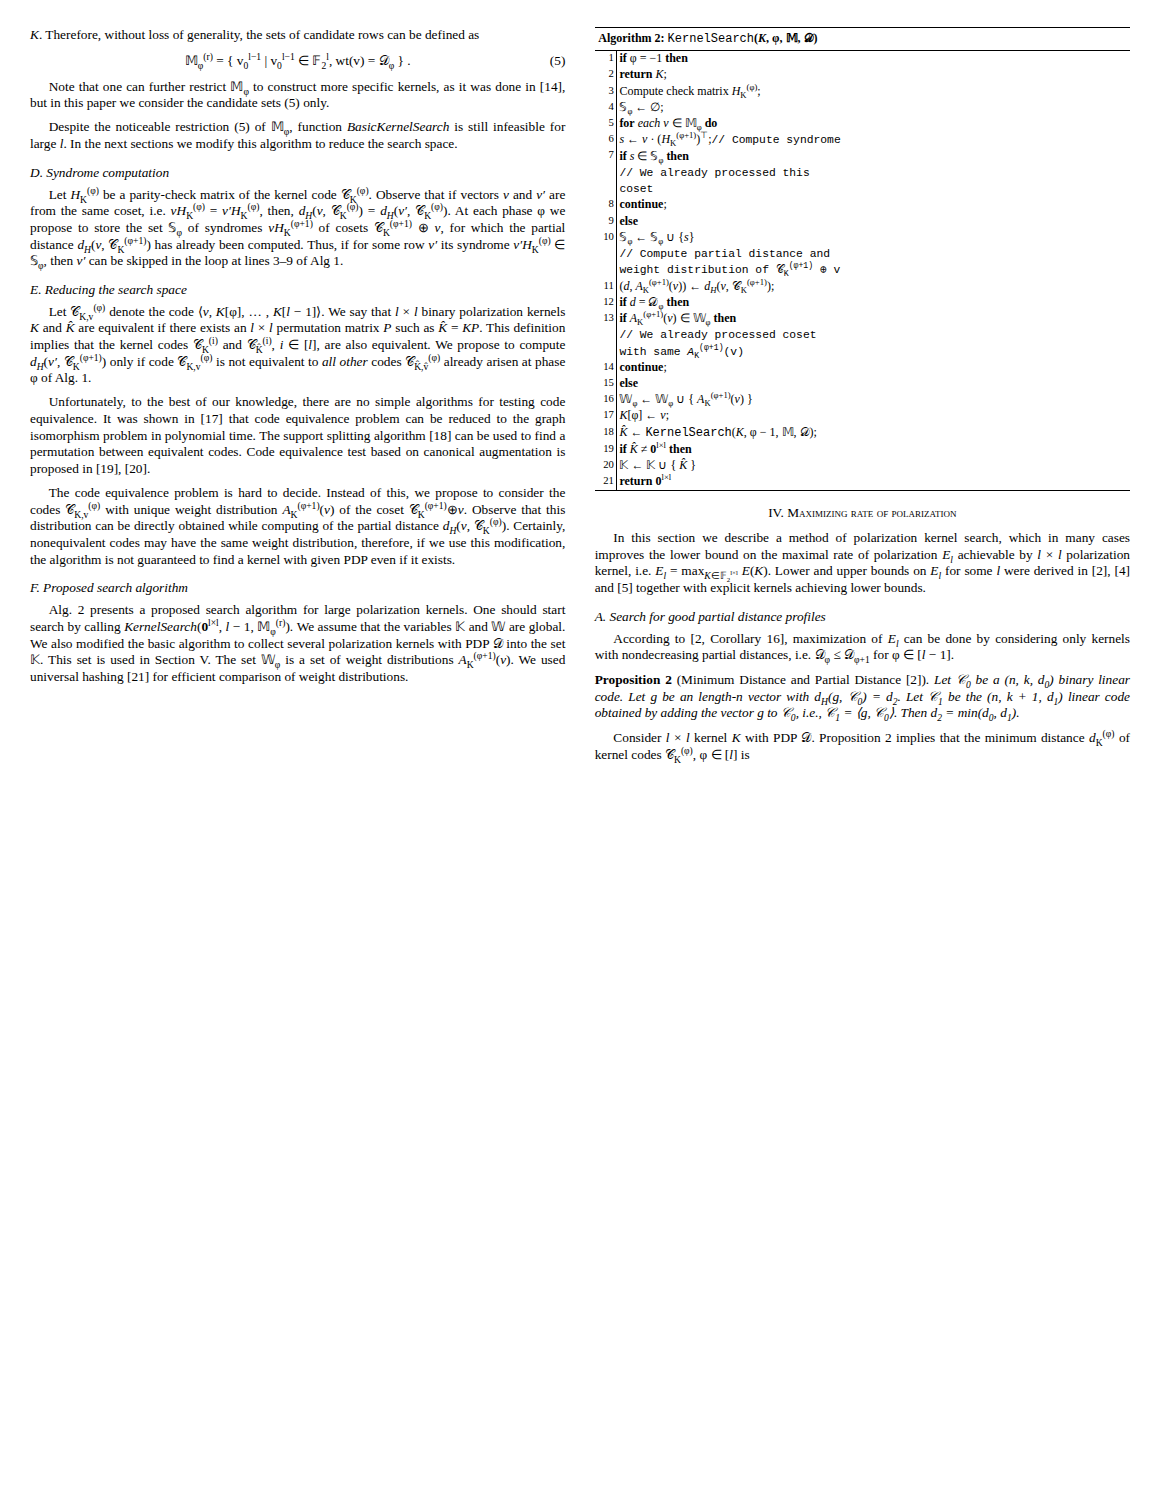K. Therefore, without loss of generality, the sets of candidate rows can be defined as
𝕄φ(r) = { v0l−1 | v0l−1 ∈ 𝔽2l, wt(v) = 𝒟φ } . (5)
Note that one can further restrict 𝕄φ to construct more specific kernels, as it was done in [14], but in this paper we consider the candidate sets (5) only.
Despite the noticeable restriction (5) of 𝕄φ, function BasicKernelSearch is still infeasible for large l. In the next sections we modify this algorithm to reduce the search space.
D. Syndrome computation
Let HK(φ) be a parity-check matrix of the kernel code 𝒞K(φ). Observe that if vectors v and v′ are from the same coset, i.e. vHK(φ) = v′HK(φ), then, dH(v, 𝒞K(φ)) = dH(v′, 𝒞K(φ)). At each phase φ we propose to store the set 𝕊φ of syndromes vHK(φ+1) of cosets 𝒞K(φ+1) ⊕ v, for which the partial distance dH(v, 𝒞K(φ+1)) has already been computed. Thus, if for some row v′ its syndrome v′HK(φ) ∈ 𝕊φ, then v′ can be skipped in the loop at lines 3–9 of Alg 1.
E. Reducing the search space
Let 𝒞K,v(φ) denote the code ⟨v, K[φ], … , K[l − 1]⟩. We say that l × l binary polarization kernels K and K̂ are equivalent if there exists an l × l permutation matrix P such as K̂ = KP. This definition implies that the kernel codes 𝒞K(i) and 𝒞K̂(i), i ∈ [l], are also equivalent. We propose to compute dH(v′, 𝒞K(φ+1)) only if code 𝒞K,v(φ) is not equivalent to all other codes 𝒞K̂,v̂(φ) already arisen at phase φ of Alg. 1.
Unfortunately, to the best of our knowledge, there are no simple algorithms for testing code equivalence. It was shown in [17] that code equivalence problem can be reduced to the graph isomorphism problem in polynomial time. The support splitting algorithm [18] can be used to find a permutation between equivalent codes. Code equivalence test based on canonical augmentation is proposed in [19], [20].
The code equivalence problem is hard to decide. Instead of this, we propose to consider the codes 𝒞K,v(φ) with unique weight distribution AK(φ+1)(v) of the coset 𝒞K(φ+1)⊕v. Observe that this distribution can be directly obtained while computing of the partial distance dH(v, 𝒞K(φ)). Certainly, nonequivalent codes may have the same weight distribution, therefore, if we use this modification, the algorithm is not guaranteed to find a kernel with given PDP even if it exists.
F. Proposed search algorithm
Alg. 2 presents a proposed search algorithm for large polarization kernels. One should start search by calling KernelSearch(0l×l, l − 1, 𝕄φ(r)). We assume that the variables 𝕂 and 𝕎 are global. We also modified the basic algorithm to collect several polarization kernels with PDP 𝒟 into the set 𝕂. This set is used in Section V. The set 𝕎φ is a set of weight distributions AK(φ+1)(v). We used universal hashing [21] for efficient comparison of weight distributions.
Algorithm 2: KernelSearch(K, φ, 𝕄, 𝒟)
| 1 | if φ = −1 then |
| 2 | return K ; |
| 3 | Compute check matrix H K (φ) ; |
| 4 | 𝕊 φ ← ∅; |
| 5 | for each v ∈ 𝕄 φ do |
| 6 | s ← v · ( H K (φ+1) ) ⊤ ; // Compute syndrome |
| 7 | if s ∈ 𝕊 φ then |
| | // We already processed this |
| | coset |
| 8 | continue ; |
| 9 | else |
| 10 | 𝕊 φ ← 𝕊 φ ∪ { s } |
| | // Compute partial distance and |
| | weight distribution of 𝒞 K (φ+1) ⊕ v |
| 11 | ( d , A K (φ+1) ( v )) ← d H ( v , 𝒞 K (φ+1) ); |
| 12 | if d = 𝒟 φ then |
| 13 | if A K (φ+1) ( v ) ∈ 𝕎 φ then |
| | // We already processed coset |
| | with same A K (φ+1) (v) |
| 14 | continue ; |
| 15 | else |
| 16 | 𝕎 φ ← 𝕎 φ ∪ { A K (φ+1) ( v ) } |
| 17 | K [φ] ← v ; |
| 18 | K̂ ← KernelSearch ( K , φ − 1, 𝕄, 𝒟); |
| 19 | if K̂ ≠ 0 l×l then |
| 20 | 𝕂 ← 𝕂 ∪ { K̂ } |
| 21 | return 0 l×l |
IV. Maximizing rate of polarization
In this section we describe a method of polarization kernel search, which in many cases improves the lower bound on the maximal rate of polarization El achievable by l × l polarization kernel, i.e. El = maxK∈𝔽2l×l E(K). Lower and upper bounds on El for some l were derived in [2], [4] and [5] together with explicit kernels achieving lower bounds.
A. Search for good partial distance profiles
According to [2, Corollary 16], maximization of El can be done by considering only kernels with nondecreasing partial distances, i.e. 𝒟φ ≤ 𝒟φ+1 for φ ∈ [l − 1].
Proposition 2 (Minimum Distance and Partial Distance [2]). Let 𝒞0 be a (n, k, d0) binary linear code. Let g be an length-n vector with dH(g, 𝒞0) = d2. Let 𝒞1 be the (n, k + 1, d1) linear code obtained by adding the vector g to 𝒞0, i.e., 𝒞1 = ⟨g, 𝒞0⟩. Then d2 = min(d0, d1).
Consider l × l kernel K with PDP 𝒟. Proposition 2 implies that the minimum distance dK(φ) of kernel codes 𝒞K(φ), φ ∈ [l] is